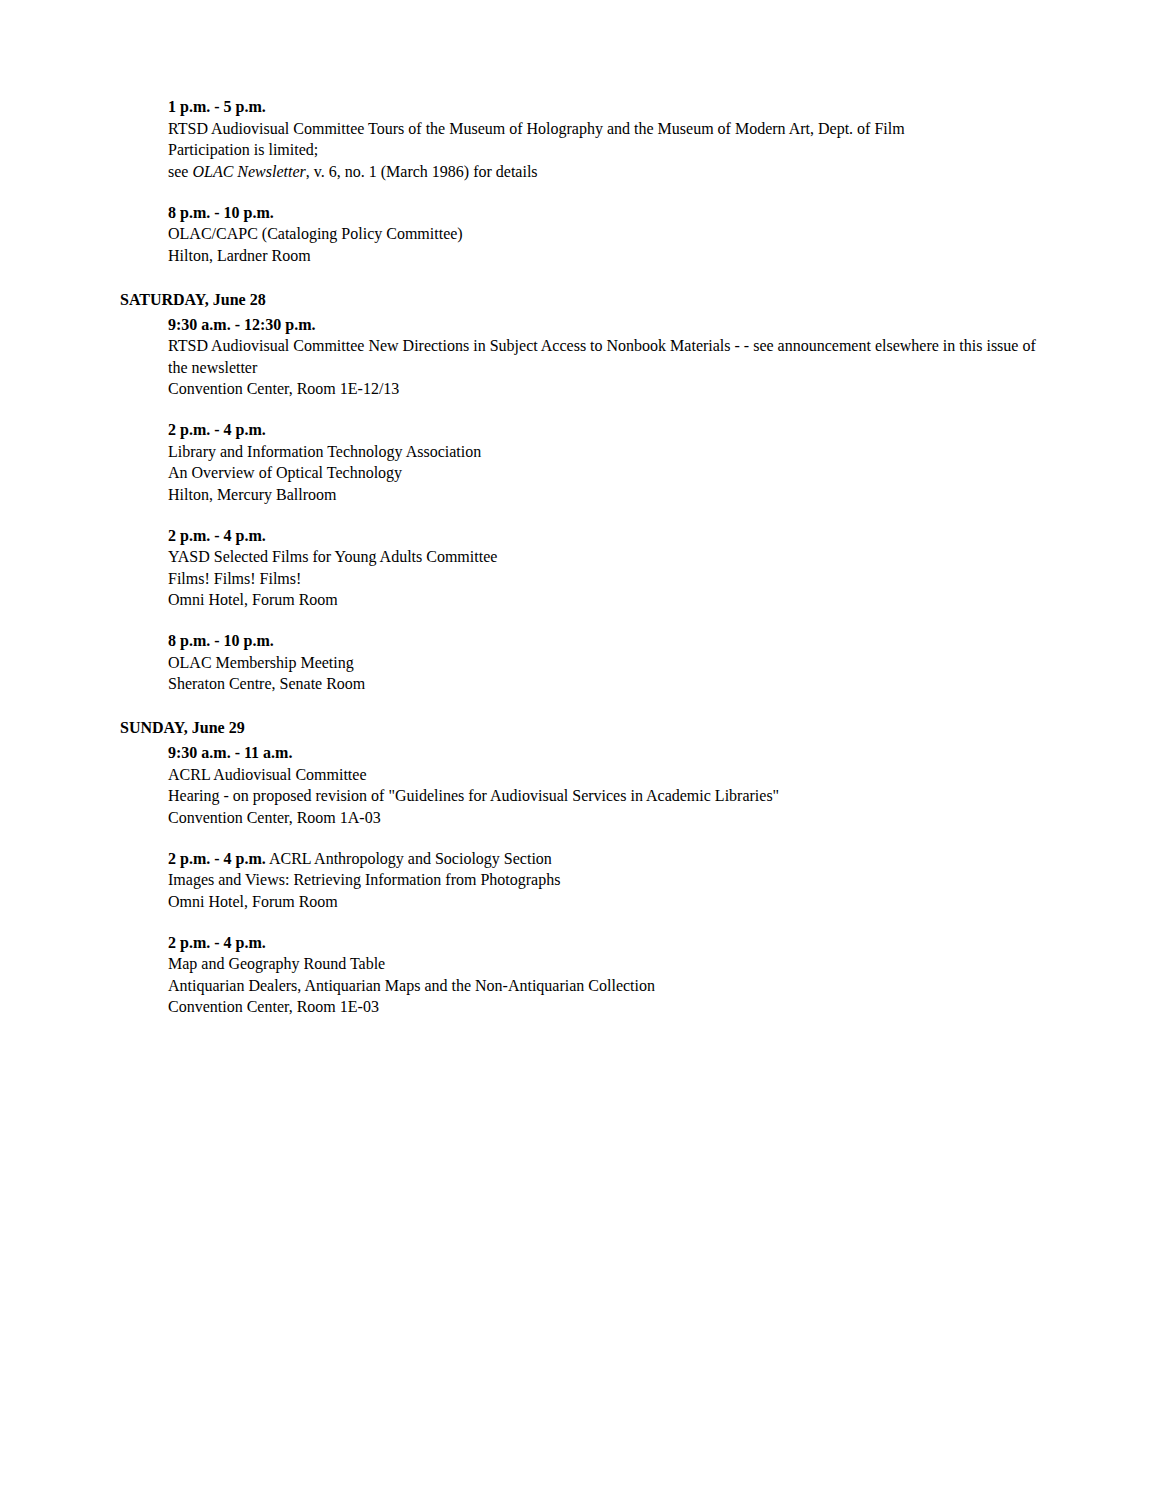1 p.m. - 5 p.m.
RTSD Audiovisual Committee Tours of the Museum of Holography and the Museum of Modern Art, Dept. of Film
Participation is limited;
see OLAC Newsletter, v. 6, no. 1 (March 1986) for details
8 p.m. - 10 p.m.
OLAC/CAPC (Cataloging Policy Committee)
Hilton, Lardner Room
SATURDAY, June 28
9:30 a.m. - 12:30 p.m.
RTSD Audiovisual Committee New Directions in Subject Access to Nonbook Materials - - see announcement elsewhere in this issue of the newsletter
Convention Center, Room 1E-12/13
2 p.m. - 4 p.m.
Library and Information Technology Association
An Overview of Optical Technology
Hilton, Mercury Ballroom
2 p.m. - 4 p.m.
YASD Selected Films for Young Adults Committee
Films! Films! Films!
Omni Hotel, Forum Room
8 p.m. - 10 p.m.
OLAC Membership Meeting
Sheraton Centre, Senate Room
SUNDAY, June 29
9:30 a.m. - 11 a.m.
ACRL Audiovisual Committee
Hearing - on proposed revision of "Guidelines for Audiovisual Services in Academic Libraries"
Convention Center, Room 1A-03
2 p.m. - 4 p.m. ACRL Anthropology and Sociology Section
Images and Views: Retrieving Information from Photographs
Omni Hotel, Forum Room
2 p.m. - 4 p.m.
Map and Geography Round Table
Antiquarian Dealers, Antiquarian Maps and the Non-Antiquarian Collection
Convention Center, Room 1E-03